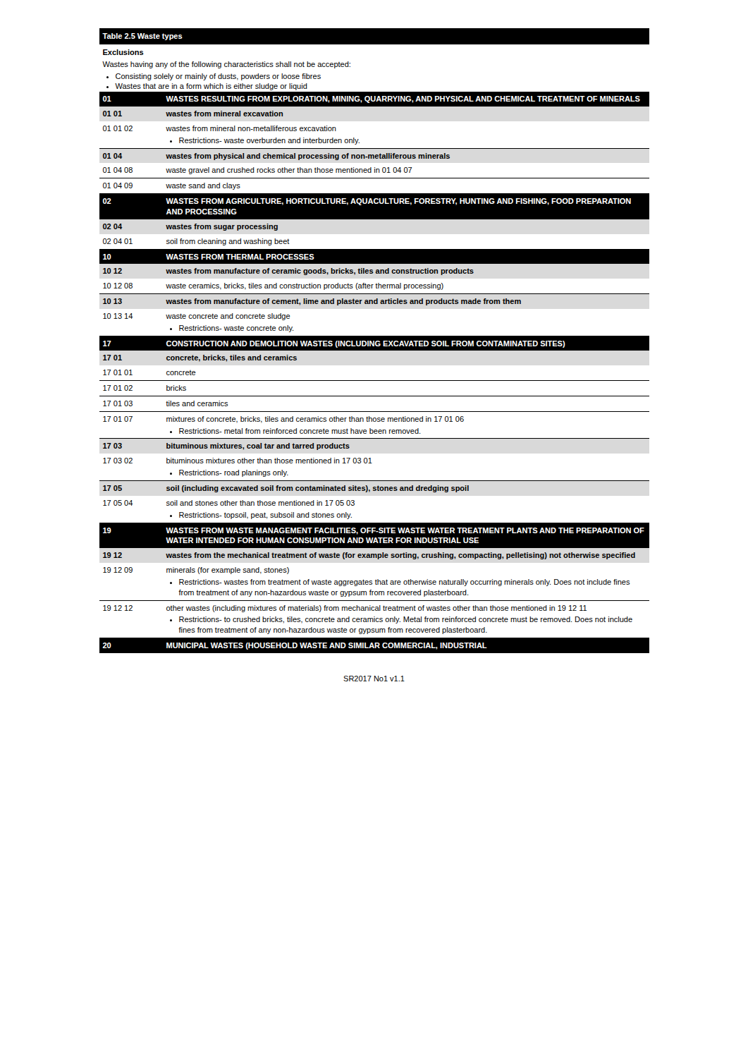| Table 2.5 Waste types |
| Exclusions |
| Wastes having any of the following characteristics shall not be accepted: |
| Consisting solely or mainly of dusts, powders or loose fibres Wastes that are in a form which is either sludge or liquid |
| 01 | WASTES RESULTING FROM EXPLORATION, MINING, QUARRYING, AND PHYSICAL AND CHEMICAL TREATMENT OF MINERALS |
| 01 01 | wastes from mineral excavation |
| 01 01 02 | wastes from mineral non-metalliferous excavation Restrictions- waste overburden and interburden only. |
| 01 04 | wastes from physical and chemical processing of non-metalliferous minerals |
| 01 04 08 | waste gravel and crushed rocks other than those mentioned in 01 04 07 |
| 01 04 09 | waste sand and clays |
| 02 | WASTES FROM AGRICULTURE, HORTICULTURE, AQUACULTURE, FORESTRY, HUNTING AND FISHING, FOOD PREPARATION AND PROCESSING |
| 02 04 | wastes from sugar processing |
| 02 04 01 | soil from cleaning and washing beet |
| 10 | WASTES FROM THERMAL PROCESSES |
| 10 12 | wastes from manufacture of ceramic goods, bricks, tiles and construction products |
| 10 12 08 | waste ceramics, bricks, tiles and construction products (after thermal processing) |
| 10 13 | wastes from manufacture of cement, lime and plaster and articles and products made from them |
| 10 13 14 | waste concrete and concrete sludge Restrictions- waste concrete only. |
| 17 | CONSTRUCTION AND DEMOLITION WASTES (INCLUDING EXCAVATED SOIL FROM CONTAMINATED SITES) |
| 17 01 | concrete, bricks, tiles and ceramics |
| 17 01 01 | concrete |
| 17 01 02 | bricks |
| 17 01 03 | tiles and ceramics |
| 17 01 07 | mixtures of concrete, bricks, tiles and ceramics other than those mentioned in 17 01 06 Restrictions- metal from reinforced concrete must have been removed. |
| 17 03 | bituminous mixtures, coal tar and tarred products |
| 17 03 02 | bituminous mixtures other than those mentioned in 17 03 01 Restrictions- road planings only. |
| 17 05 | soil (including excavated soil from contaminated sites), stones and dredging spoil |
| 17 05 04 | soil and stones other than those mentioned in 17 05 03 Restrictions- topsoil, peat, subsoil and stones only. |
| 19 | WASTES FROM WASTE MANAGEMENT FACILITIES, OFF-SITE WASTE WATER TREATMENT PLANTS AND THE PREPARATION OF WATER INTENDED FOR HUMAN CONSUMPTION AND WATER FOR INDUSTRIAL USE |
| 19 12 | wastes from the mechanical treatment of waste (for example sorting, crushing, compacting, pelletising) not otherwise specified |
| 19 12 09 | minerals (for example sand, stones) Restrictions- wastes from treatment of waste aggregates that are otherwise naturally occurring minerals only. Does not include fines from treatment of any non-hazardous waste or gypsum from recovered plasterboard. |
| 19 12 12 | other wastes (including mixtures of materials) from mechanical treatment of wastes other than those mentioned in 19 12 11 Restrictions- to crushed bricks, tiles, concrete and ceramics only. Metal from reinforced concrete must be removed. Does not include fines from treatment of any non-hazardous waste or gypsum from recovered plasterboard. |
| 20 | MUNICIPAL WASTES (HOUSEHOLD WASTE AND SIMILAR COMMERCIAL, INDUSTRIAL |
SR2017 No1 v1.1